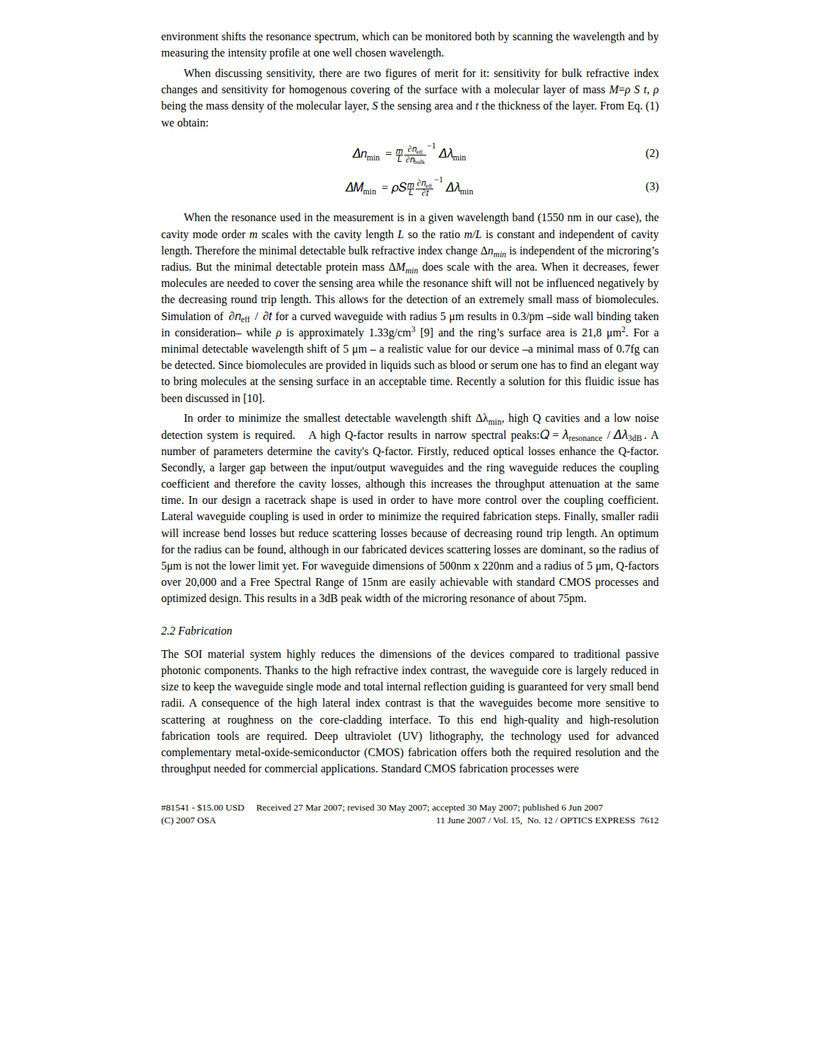environment shifts the resonance spectrum, which can be monitored both by scanning the wavelength and by measuring the intensity profile at one well chosen wavelength.
When discussing sensitivity, there are two figures of merit for it: sensitivity for bulk refractive index changes and sensitivity for homogenous covering of the surface with a molecular layer of mass M=ρ S t, ρ being the mass density of the molecular layer, S the sensing area and t the thickness of the layer. From Eq. (1) we obtain:
Δnmin = mL ∂neff ∂nbulk −1 Δλmin (2)
ΔMmin = ρS mL ∂neff ∂t −1 Δλmin (3)
When the resonance used in the measurement is in a given wavelength band (1550 nm in our case), the cavity mode order m scales with the cavity length L so the ratio m/L is constant and independent of cavity length. Therefore the minimal detectable bulk refractive index change Δnmin is independent of the microring’s radius. But the minimal detectable protein mass ΔMmin does scale with the area. When it decreases, fewer molecules are needed to cover the sensing area while the resonance shift will not be influenced negatively by the decreasing round trip length. This allows for the detection of an extremely small mass of biomolecules. Simulation of ∂neff/∂t for a curved waveguide with radius 5 μm results in 0.3/pm –side wall binding taken in consideration– while ρ is approximately 1.33g/cm3 [9] and the ring’s surface area is 21,8 μm2. For a minimal detectable wavelength shift of 5 μm – a realistic value for our device –a minimal mass of 0.7fg can be detected. Since biomolecules are provided in liquids such as blood or serum one has to find an elegant way to bring molecules at the sensing surface in an acceptable time. Recently a solution for this fluidic issue has been discussed in [10].
In order to minimize the smallest detectable wavelength shift Δλmin, high Q cavities and a low noise detection system is required. A high Q-factor results in narrow spectral peaks:Q=λresonance/Δλ3dB. A number of parameters determine the cavity's Q-factor. Firstly, reduced optical losses enhance the Q-factor. Secondly, a larger gap between the input/output waveguides and the ring waveguide reduces the coupling coefficient and therefore the cavity losses, although this increases the throughput attenuation at the same time. In our design a racetrack shape is used in order to have more control over the coupling coefficient. Lateral waveguide coupling is used in order to minimize the required fabrication steps. Finally, smaller radii will increase bend losses but reduce scattering losses because of decreasing round trip length. An optimum for the radius can be found, although in our fabricated devices scattering losses are dominant, so the radius of 5μm is not the lower limit yet. For waveguide dimensions of 500nm x 220nm and a radius of 5 μm, Q-factors over 20,000 and a Free Spectral Range of 15nm are easily achievable with standard CMOS processes and optimized design. This results in a 3dB peak width of the microring resonance of about 75pm.
2.2 Fabrication
The SOI material system highly reduces the dimensions of the devices compared to traditional passive photonic components. Thanks to the high refractive index contrast, the waveguide core is largely reduced in size to keep the waveguide single mode and total internal reflection guiding is guaranteed for very small bend radii. A consequence of the high lateral index contrast is that the waveguides become more sensitive to scattering at roughness on the core-cladding interface. To this end high-quality and high-resolution fabrication tools are required. Deep ultraviolet (UV) lithography, the technology used for advanced complementary metal-oxide-semiconductor (CMOS) fabrication offers both the required resolution and the throughput needed for commercial applications. Standard CMOS fabrication processes were
#81541 - $15.00 USD Received 27 Mar 2007; revised 30 May 2007; accepted 30 May 2007; published 6 Jun 2007
(C) 2007 OSA 11 June 2007 / Vol. 15, No. 12 / OPTICS EXPRESS 7612